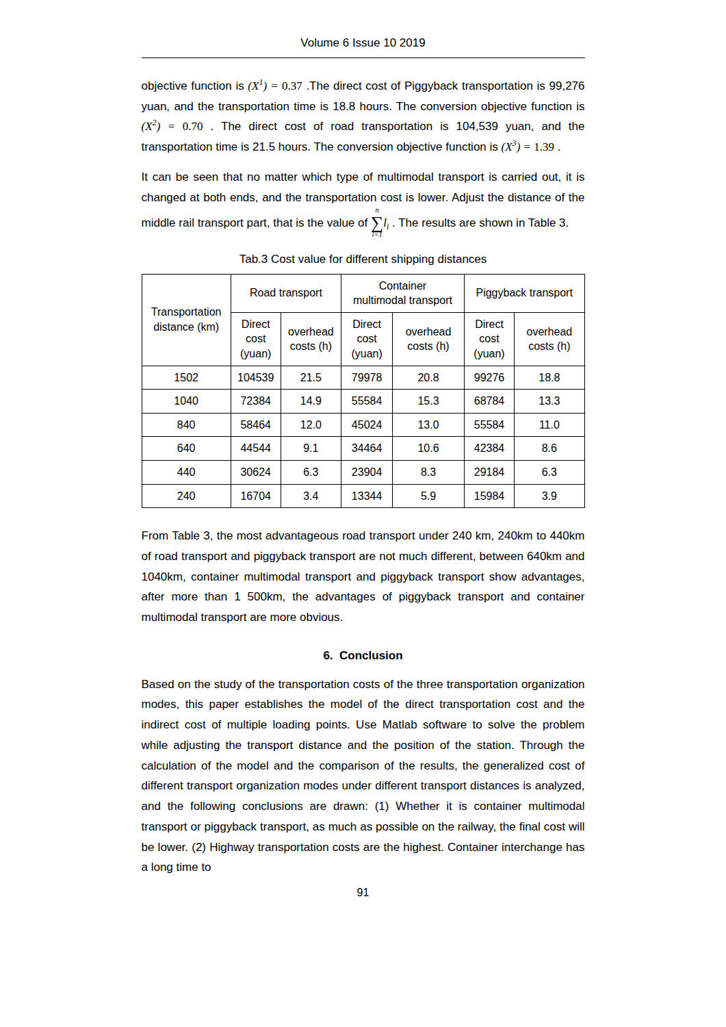Volume 6 Issue 10 2019
objective function is (X1) = 0.37 .The direct cost of Piggyback transportation is 99,276 yuan, and the transportation time is 18.8 hours. The conversion objective function is (X2) = 0.70 . The direct cost of road transportation is 104,539 yuan, and the transportation time is 21.5 hours. The conversion objective function is (X3) = 1.39 .
It can be seen that no matter which type of multimodal transport is carried out, it is changed at both ends, and the transportation cost is lower. Adjust the distance of the middle rail transport part, that is the value of n∑i=1 li . The results are shown in Table 3.
Tab.3 Cost value for different shipping distances
| Transportation distance (km) | Road transport | Container multimodal transport | Piggyback transport |
| --- | --- | --- | --- |
| Direct cost (yuan) | overhead costs (h) | Direct cost (yuan) | overhead costs (h) | Direct cost (yuan) | overhead costs (h) |
| 1502 | 104539 | 21.5 | 79978 | 20.8 | 99276 | 18.8 |
| 1040 | 72384 | 14.9 | 55584 | 15.3 | 68784 | 13.3 |
| 840 | 58464 | 12.0 | 45024 | 13.0 | 55584 | 11.0 |
| 640 | 44544 | 9.1 | 34464 | 10.6 | 42384 | 8.6 |
| 440 | 30624 | 6.3 | 23904 | 8.3 | 29184 | 6.3 |
| 240 | 16704 | 3.4 | 13344 | 5.9 | 15984 | 3.9 |
From Table 3, the most advantageous road transport under 240 km, 240km to 440km of road transport and piggyback transport are not much different, between 640km and 1040km, container multimodal transport and piggyback transport show advantages, after more than 1 500km, the advantages of piggyback transport and container multimodal transport are more obvious.
6. Conclusion
Based on the study of the transportation costs of the three transportation organization modes, this paper establishes the model of the direct transportation cost and the indirect cost of multiple loading points. Use Matlab software to solve the problem while adjusting the transport distance and the position of the station. Through the calculation of the model and the comparison of the results, the generalized cost of different transport organization modes under different transport distances is analyzed, and the following conclusions are drawn: (1) Whether it is container multimodal transport or piggyback transport, as much as possible on the railway, the final cost will be lower. (2) Highway transportation costs are the highest. Container interchange has a long time to
91